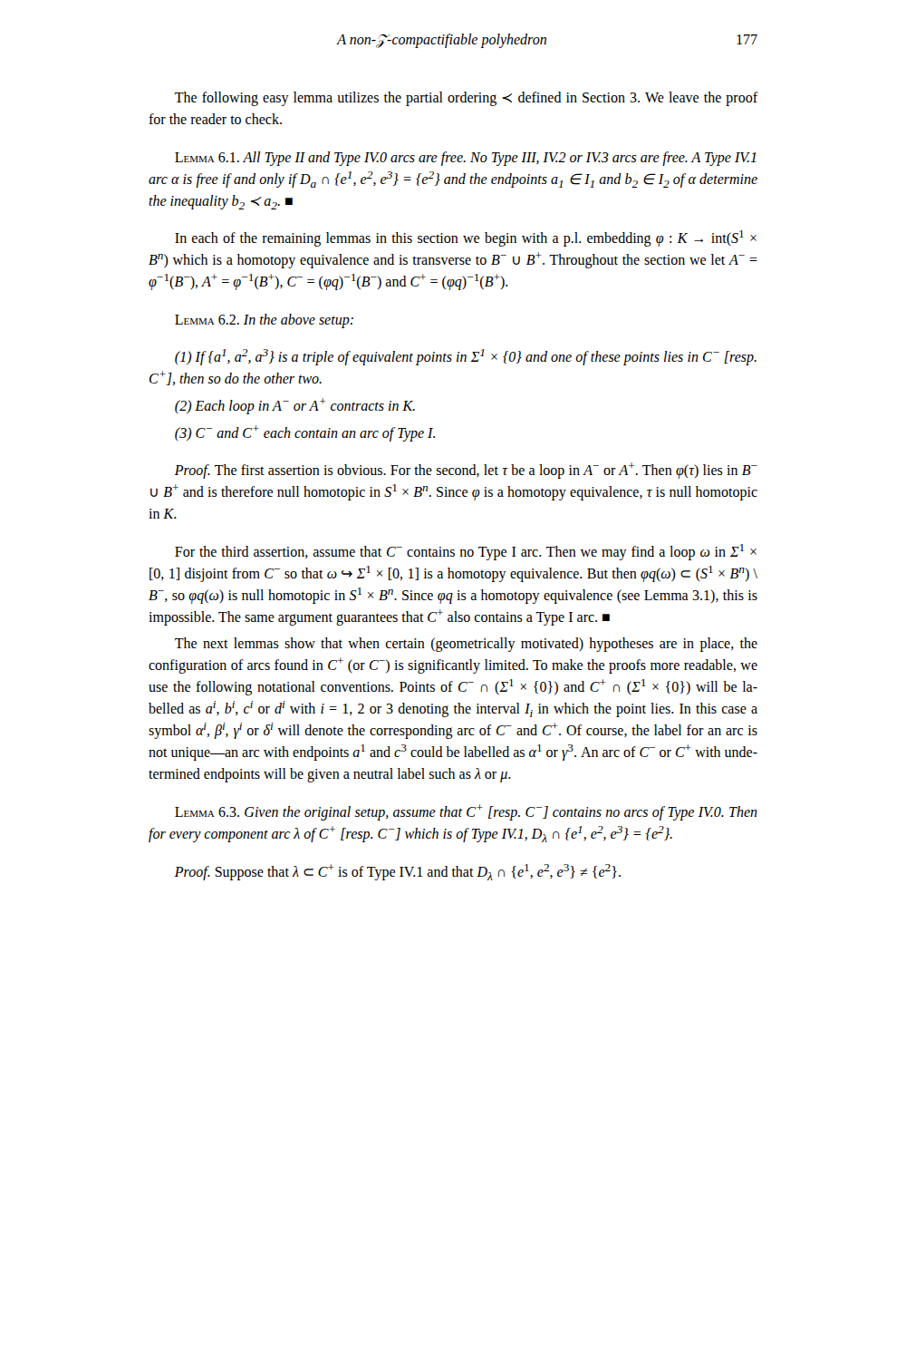A non-𝒵-compactifiable polyhedron 177
The following easy lemma utilizes the partial ordering ≺ defined in Section 3. We leave the proof for the reader to check.
Lemma 6.1. All Type II and Type IV.0 arcs are free. No Type III, IV.2 or IV.3 arcs are free. A Type IV.1 arc α is free if and only if Da ∩ {e1, e2, e3} = {e2} and the endpoints a1 ∈ I1 and b2 ∈ I2 of α determine the inequality b2 ≺ a2. ■
In each of the remaining lemmas in this section we begin with a p.l. embedding φ : K → int(S1 × Bn) which is a homotopy equivalence and is transverse to B− ∪ B+. Throughout the section we let A− = φ−1(B−), A+ = φ−1(B+), C− = (φq)−1(B−) and C+ = (φq)−1(B+).
Lemma 6.2. In the above setup:
(1) If {a1, a2, a3} is a triple of equivalent points in Σ1 × {0} and one of these points lies in C− [resp. C+], then so do the other two.
(2) Each loop in A− or A+ contracts in K.
(3) C− and C+ each contain an arc of Type I.
Proof. The first assertion is obvious. For the second, let τ be a loop in A− or A+. Then φ(τ) lies in B− ∪ B+ and is therefore null homotopic in S1 × Bn. Since φ is a homotopy equivalence, τ is null homotopic in K.
For the third assertion, assume that C− contains no Type I arc. Then we may find a loop ω in Σ1 × [0, 1] disjoint from C− so that ω ↪ Σ1 × [0, 1] is a homotopy equivalence. But then φq(ω) ⊂ (S1 × Bn) \ B−, so φq(ω) is null homotopic in S1 × Bn. Since φq is a homotopy equivalence (see Lemma 3.1), this is impossible. The same argument guarantees that C+ also contains a Type I arc. ■
The next lemmas show that when certain (geometrically motivated) hypotheses are in place, the configuration of arcs found in C+ (or C−) is significantly limited. To make the proofs more readable, we use the following notational conventions. Points of C− ∩ (Σ1 × {0}) and C+ ∩ (Σ1 × {0}) will be labelled as ai, bi, ci or di with i = 1, 2 or 3 denoting the interval Ii in which the point lies. In this case a symbol αi, βi, γi or δi will denote the corresponding arc of C− and C+. Of course, the label for an arc is not unique—an arc with endpoints a1 and c3 could be labelled as α1 or γ3. An arc of C− or C+ with undetermined endpoints will be given a neutral label such as λ or μ.
Lemma 6.3. Given the original setup, assume that C+ [resp. C−] contains no arcs of Type IV.0. Then for every component arc λ of C+ [resp. C−] which is of Type IV.1, Dλ ∩ {e1, e2, e3} = {e2}.
Proof. Suppose that λ ⊂ C+ is of Type IV.1 and that Dλ ∩ {e1, e2, e3} ≠ {e2}.